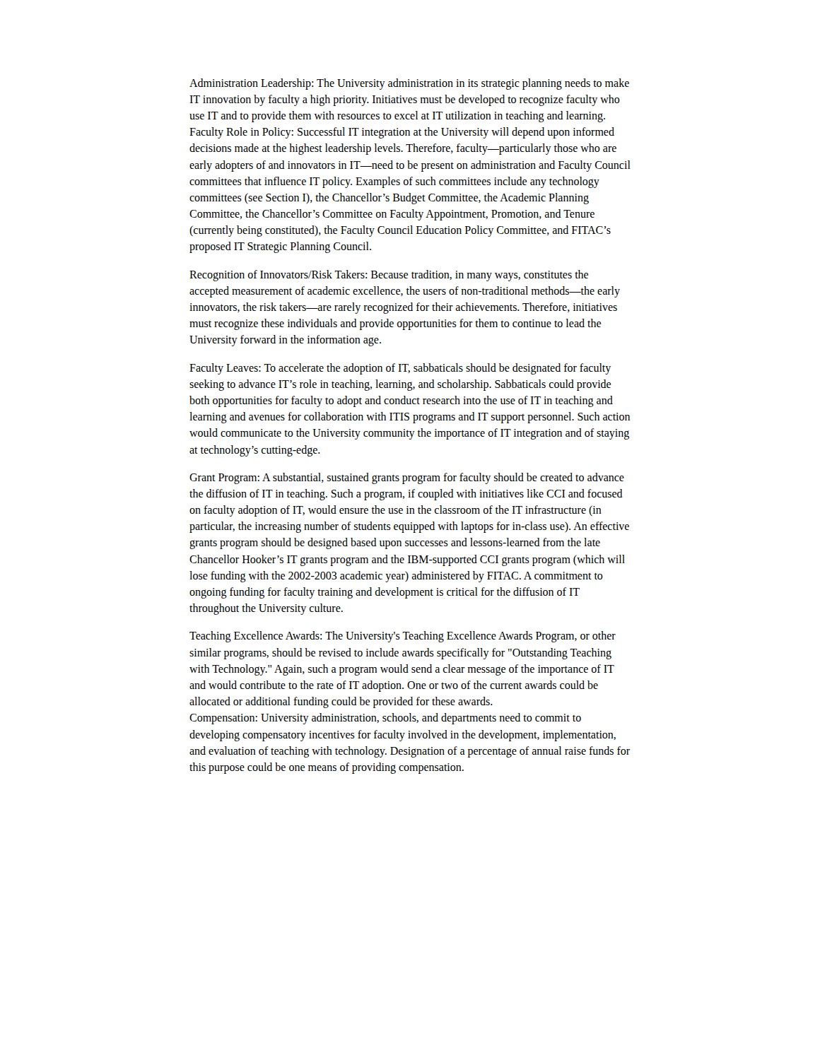Administration Leadership: The University administration in its strategic planning needs to make IT innovation by faculty a high priority. Initiatives must be developed to recognize faculty who use IT and to provide them with resources to excel at IT utilization in teaching and learning.
Faculty Role in Policy: Successful IT integration at the University will depend upon informed decisions made at the highest leadership levels. Therefore, faculty—particularly those who are early adopters of and innovators in IT—need to be present on administration and Faculty Council committees that influence IT policy. Examples of such committees include any technology committees (see Section I), the Chancellor’s Budget Committee, the Academic Planning Committee, the Chancellor’s Committee on Faculty Appointment, Promotion, and Tenure (currently being constituted), the Faculty Council Education Policy Committee, and FITAC’s proposed IT Strategic Planning Council.
Recognition of Innovators/Risk Takers: Because tradition, in many ways, constitutes the accepted measurement of academic excellence, the users of non-traditional methods—the early innovators, the risk takers—are rarely recognized for their achievements. Therefore, initiatives must recognize these individuals and provide opportunities for them to continue to lead the University forward in the information age.
Faculty Leaves: To accelerate the adoption of IT, sabbaticals should be designated for faculty seeking to advance IT’s role in teaching, learning, and scholarship. Sabbaticals could provide both opportunities for faculty to adopt and conduct research into the use of IT in teaching and learning and avenues for collaboration with ITIS programs and IT support personnel. Such action would communicate to the University community the importance of IT integration and of staying at technology’s cutting-edge.
Grant Program: A substantial, sustained grants program for faculty should be created to advance the diffusion of IT in teaching. Such a program, if coupled with initiatives like CCI and focused on faculty adoption of IT, would ensure the use in the classroom of the IT infrastructure (in particular, the increasing number of students equipped with laptops for in-class use). An effective grants program should be designed based upon successes and lessons-learned from the late Chancellor Hooker’s IT grants program and the IBM-supported CCI grants program (which will lose funding with the 2002-2003 academic year) administered by FITAC. A commitment to ongoing funding for faculty training and development is critical for the diffusion of IT throughout the University culture.
Teaching Excellence Awards: The University's Teaching Excellence Awards Program, or other similar programs, should be revised to include awards specifically for "Outstanding Teaching with Technology." Again, such a program would send a clear message of the importance of IT and would contribute to the rate of IT adoption. One or two of the current awards could be allocated or additional funding could be provided for these awards.
Compensation: University administration, schools, and departments need to commit to developing compensatory incentives for faculty involved in the development, implementation, and evaluation of teaching with technology. Designation of a percentage of annual raise funds for this purpose could be one means of providing compensation.